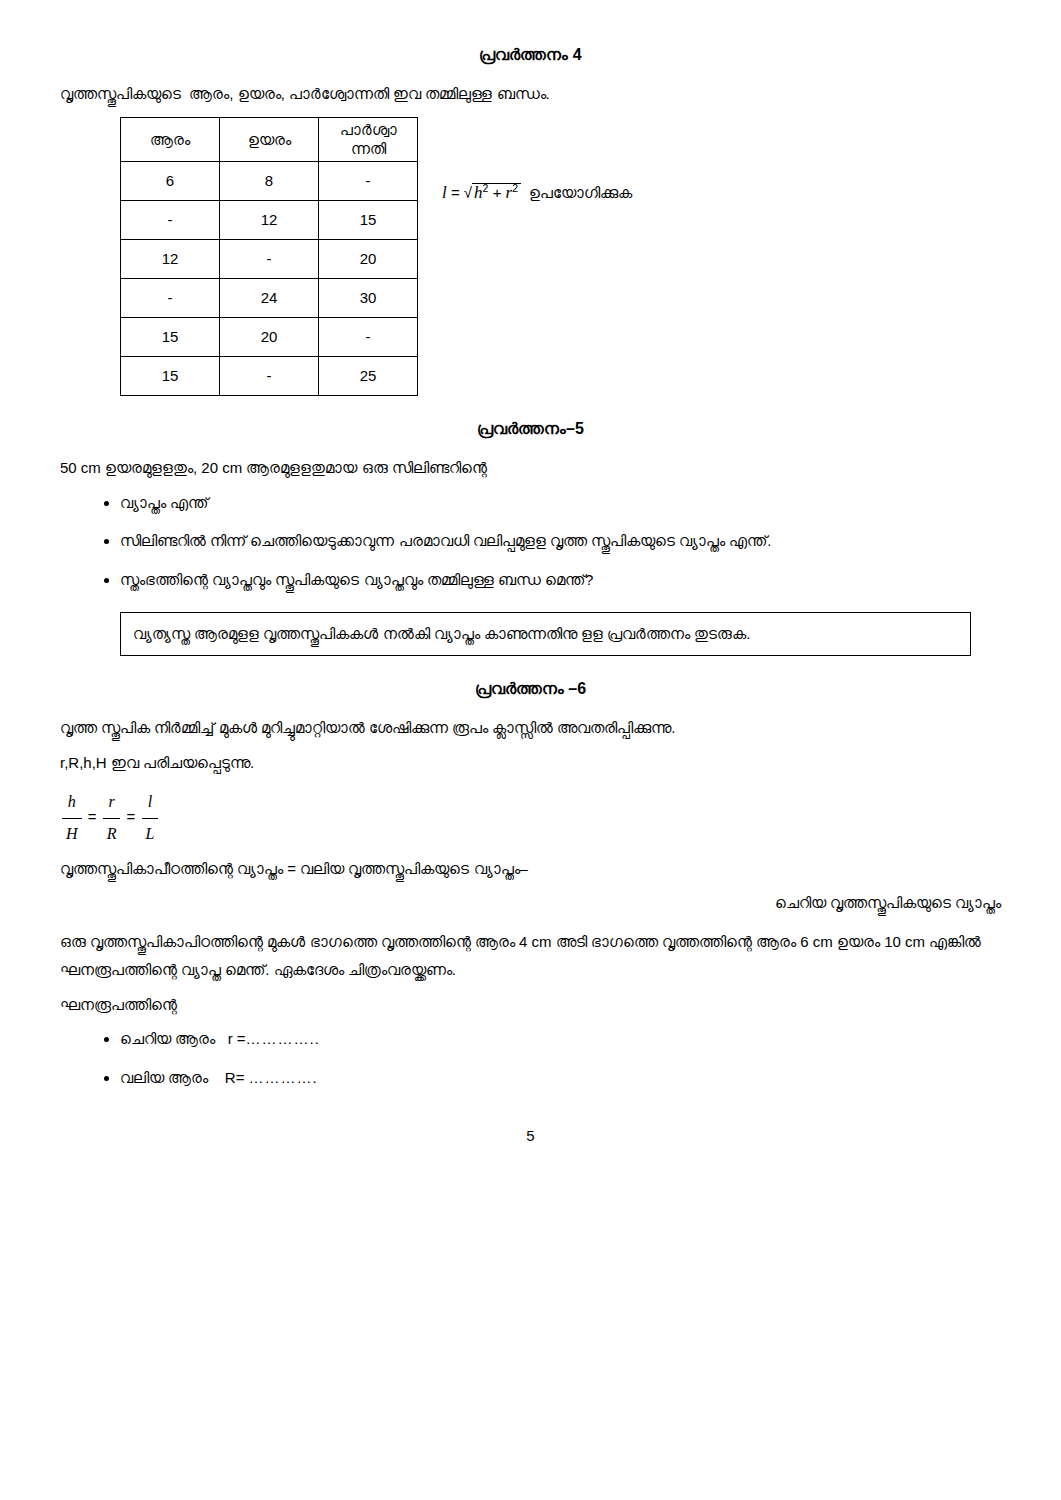പ്രവർത്തനം 4
വൃത്തസ്തൂപികയുടെ ആരം, ഉയരം, പാർശ്വോന്നതി ഇവ തമ്മിലുള്ള ബന്ധം.
| ആരം | ഉയരം | പാർശ്വാ ന്നതി |
| --- | --- | --- |
| 6 | 8 | - |
| - | 12 | 15 |
| 12 | - | 20 |
| - | 24 | 30 |
| 15 | 20 | - |
| 15 | - | 25 |
l = √h2 + r2 ഉപയോഗിക്കുക
പ്രവർത്തനം–5
50 cm ഉയരമുളളതും, 20 cm ആരമുളളതുമായ ഒരു സിലിണ്ടറിന്റെ
വ്യാപ്തം എന്ത്
സിലിണ്ടറിൽ നിന്ന് ചെത്തിയെടുക്കാവുന്ന പരമാവധി വലിപ്പമുളള വൃത്ത സ്തൂപികയുടെ വ്യാപ്തം എന്ത്.
സ്തംഭത്തിന്റെ വ്യാപ്തവും സ്തൂപികയുടെ വ്യാപ്തവും തമ്മിലുള്ള ബന്ധ മെന്ത്?
വ്യത്യസ്ത ആരമുളള വൃത്തസ്തൂപികകൾ നൽകി വ്യാപ്തം കാണുന്നതിനു ളള പ്രവർത്തനം തുടരുക.
പ്രവർത്തനം –6
വൃത്ത സ്തൂപിക നിർമ്മിച്ച് മുകൾ മുറിച്ചുമാറ്റിയാൽ ശേഷിക്കുന്ന രൂപം ക്ലാസ്സിൽ അവതരിപ്പിക്കുന്നു.
r,R,h,H ഇവ പരിചയപ്പെടുന്നു.
hH = rR = lL
വൃത്തസ്തൂപികാപീഠത്തിന്റെ വ്യാപ്തം = വലിയ വൃത്തസ്തൂപികയുടെ വ്യാപ്തം–
ചെറിയ വൃത്തസ്തൂപികയുടെ വ്യാപ്തം
ഒരു വൃത്തസ്തൂപികാപിഠത്തിന്റെ മുകൾ ഭാഗത്തെ വൃത്തത്തിന്റെ ആരം 4 cm അടി ഭാഗത്തെ വൃത്തത്തിന്റെ ആരം 6 cm ഉയരം 10 cm എങ്കിൽ ഘനരൂപത്തിന്റെ വ്യാപ്ത മെന്ത്. ഏകദേശം ചിത്രംവരയ്ക്കണം.
ഘനരൂപത്തിന്റെ
ചെറിയ ആരം r =…………..
വലിയ ആരം R= ………….
5